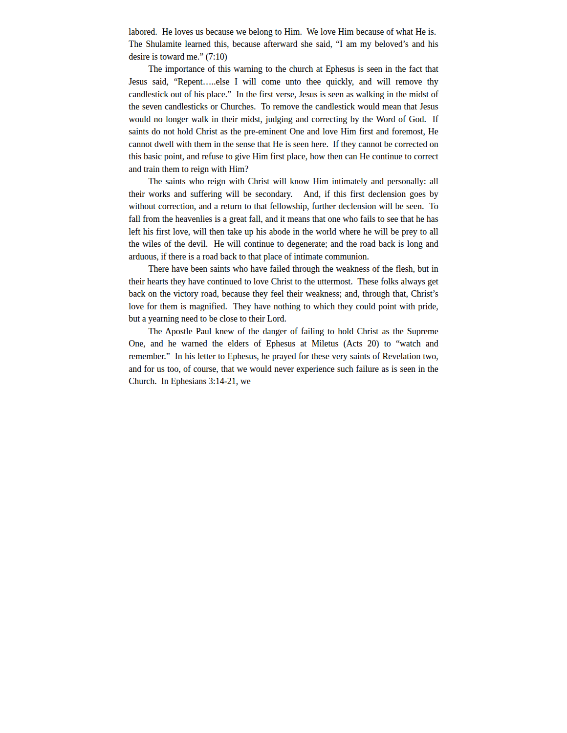labored. He loves us because we belong to Him. We love Him because of what He is. The Shulamite learned this, because afterward she said, “I am my beloved’s and his desire is toward me.” (7:10)
The importance of this warning to the church at Ephesus is seen in the fact that Jesus said, “Repent…..else I will come unto thee quickly, and will remove thy candlestick out of his place.” In the first verse, Jesus is seen as walking in the midst of the seven candlesticks or Churches. To remove the candlestick would mean that Jesus would no longer walk in their midst, judging and correcting by the Word of God. If saints do not hold Christ as the pre-eminent One and love Him first and foremost, He cannot dwell with them in the sense that He is seen here. If they cannot be corrected on this basic point, and refuse to give Him first place, how then can He continue to correct and train them to reign with Him?
The saints who reign with Christ will know Him intimately and personally: all their works and suffering will be secondary. And, if this first declension goes by without correction, and a return to that fellowship, further declension will be seen. To fall from the heavenlies is a great fall, and it means that one who fails to see that he has left his first love, will then take up his abode in the world where he will be prey to all the wiles of the devil. He will continue to degenerate; and the road back is long and arduous, if there is a road back to that place of intimate communion.
There have been saints who have failed through the weakness of the flesh, but in their hearts they have continued to love Christ to the uttermost. These folks always get back on the victory road, because they feel their weakness; and, through that, Christ’s love for them is magnified. They have nothing to which they could point with pride, but a yearning need to be close to their Lord.
The Apostle Paul knew of the danger of failing to hold Christ as the Supreme One, and he warned the elders of Ephesus at Miletus (Acts 20) to “watch and remember.” In his letter to Ephesus, he prayed for these very saints of Revelation two, and for us too, of course, that we would never experience such failure as is seen in the Church. In Ephesians 3:14-21, we